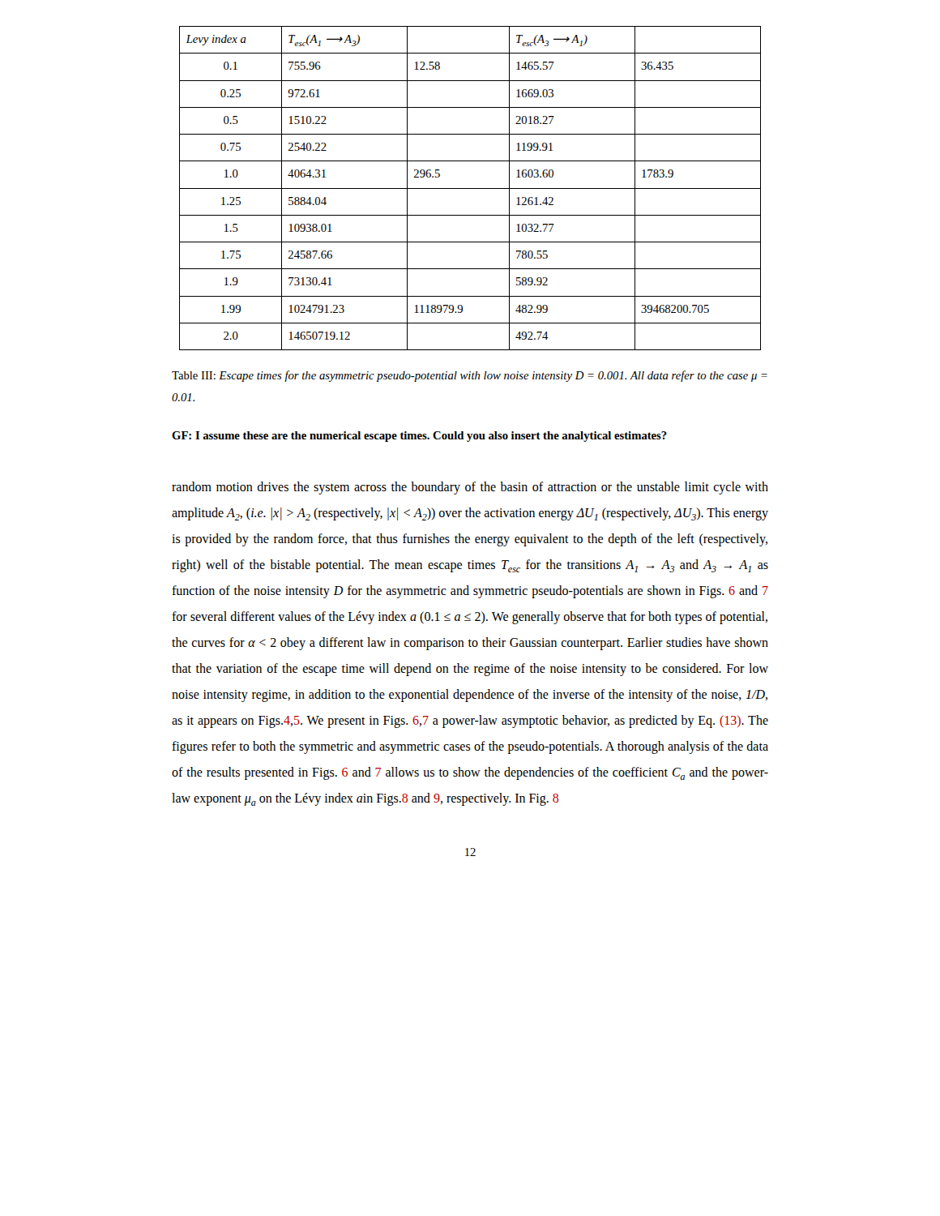| Levy index a | T esc (A 1 ⟶ A 3 ) | | T esc (A 3 ⟶ A 1 ) | |
| --- | --- | --- | --- | --- |
| 0.1 | 755.96 | 12.58 | 1465.57 | 36.435 |
| 0.25 | 972.61 | | 1669.03 | |
| 0.5 | 1510.22 | | 2018.27 | |
| 0.75 | 2540.22 | | 1199.91 | |
| 1.0 | 4064.31 | 296.5 | 1603.60 | 1783.9 |
| 1.25 | 5884.04 | | 1261.42 | |
| 1.5 | 10938.01 | | 1032.77 | |
| 1.75 | 24587.66 | | 780.55 | |
| 1.9 | 73130.41 | | 589.92 | |
| 1.99 | 1024791.23 | 1118979.9 | 482.99 | 39468200.705 |
| 2.0 | 14650719.12 | | 492.74 | |
Table III: Escape times for the asymmetric pseudo-potential with low noise intensity D = 0.001. All data refer to the case μ = 0.01.
GF: I assume these are the numerical escape times. Could you also insert the analytical estimates?
random motion drives the system across the boundary of the basin of attraction or the unstable limit cycle with amplitude A2, (i.e. |x| > A2 (respectively, |x| < A2)) over the activation energy ΔU1 (respectively, ΔU3). This energy is provided by the random force, that thus furnishes the energy equivalent to the depth of the left (respectively, right) well of the bistable potential. The mean escape times Tesc for the transitions A1 → A3 and A3 → A1 as function of the noise intensity D for the asymmetric and symmetric pseudo-potentials are shown in Figs. 6 and 7 for several different values of the Lévy index a (0.1 ≤ a ≤ 2). We generally observe that for both types of potential, the curves for α < 2 obey a different law in comparison to their Gaussian counterpart. Earlier studies have shown that the variation of the escape time will depend on the regime of the noise intensity to be considered. For low noise intensity regime, in addition to the exponential dependence of the inverse of the intensity of the noise, 1/D, as it appears on Figs.4,5. We present in Figs. 6,7 a power-law asymptotic behavior, as predicted by Eq. (13). The figures refer to both the symmetric and asymmetric cases of the pseudo-potentials. A thorough analysis of the data of the results presented in Figs. 6 and 7 allows us to show the dependencies of the coefficient Ca and the power-law exponent μa on the Lévy index ain Figs.8 and 9, respectively. In Fig. 8
12